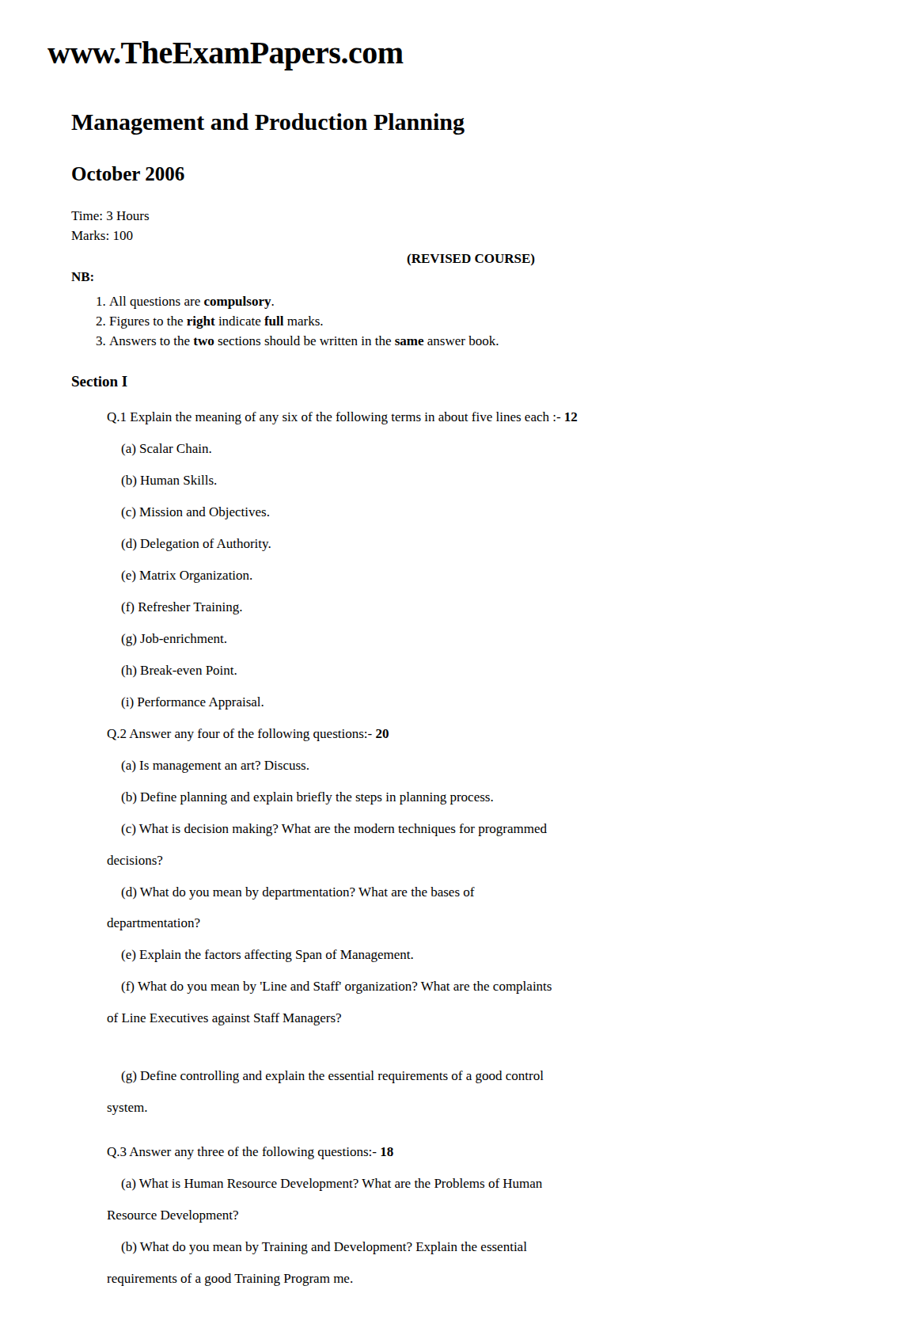www.TheExamPapers.com
Management and Production Planning
October 2006
Time: 3 Hours
Marks: 100
(REVISED COURSE)
NB:
All questions are compulsory.
Figures to the right indicate full marks.
Answers to the two sections should be written in the same answer book.
Section I
Q.1 Explain the meaning of any six of the following terms in about five lines each :- 12
(a) Scalar Chain.
(b) Human Skills.
(c) Mission and Objectives.
(d) Delegation of Authority.
(e) Matrix Organization.
(f) Refresher Training.
(g) Job-enrichment.
(h) Break-even Point.
(i) Performance Appraisal.
Q.2 Answer any four of the following questions:- 20
(a) Is management an art? Discuss.
(b) Define planning and explain briefly the steps in planning process.
(c) What is decision making? What are the modern techniques for programmed
decisions?
(d) What do you mean by departmentation? What are the bases of
departmentation?
(e) Explain the factors affecting Span of Management.
(f) What do you mean by 'Line and Staff' organization? What are the complaints
of Line Executives against Staff Managers?
(g) Define controlling and explain the essential requirements of a good control
system.
Q.3 Answer any three of the following questions:- 18
(a) What is Human Resource Development? What are the Problems of Human
Resource Development?
(b) What do you mean by Training and Development? Explain the essential
requirements of a good Training Program me.